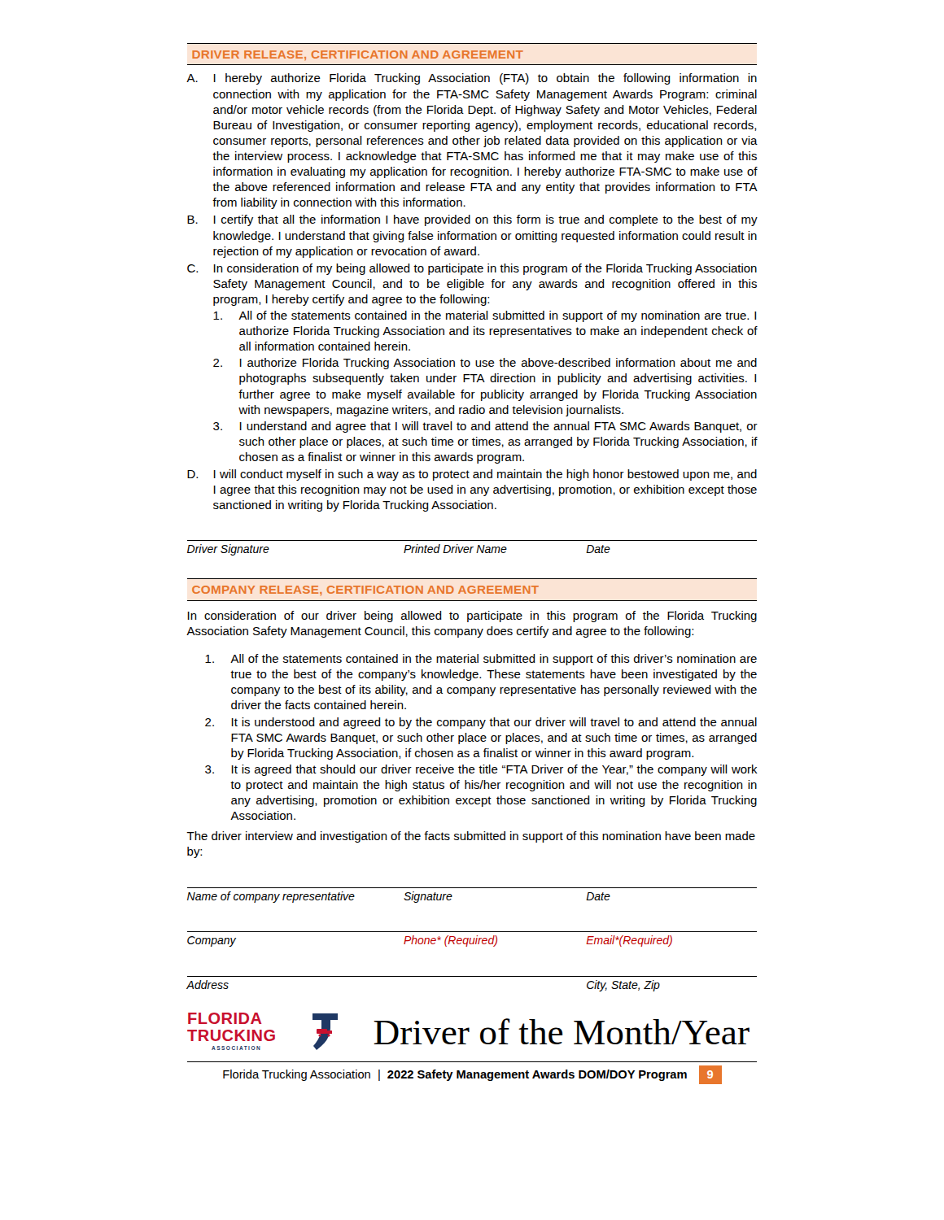DRIVER RELEASE, CERTIFICATION AND AGREEMENT
A. I hereby authorize Florida Trucking Association (FTA) to obtain the following information in connection with my application for the FTA-SMC Safety Management Awards Program: criminal and/or motor vehicle records (from the Florida Dept. of Highway Safety and Motor Vehicles, Federal Bureau of Investigation, or consumer reporting agency), employment records, educational records, consumer reports, personal references and other job related data provided on this application or via the interview process. I acknowledge that FTA-SMC has informed me that it may make use of this information in evaluating my application for recognition. I hereby authorize FTA-SMC to make use of the above referenced information and release FTA and any entity that provides information to FTA from liability in connection with this information.
B. I certify that all the information I have provided on this form is true and complete to the best of my knowledge. I understand that giving false information or omitting requested information could result in rejection of my application or revocation of award.
C. In consideration of my being allowed to participate in this program of the Florida Trucking Association Safety Management Council, and to be eligible for any awards and recognition offered in this program, I hereby certify and agree to the following:
1. All of the statements contained in the material submitted in support of my nomination are true. I authorize Florida Trucking Association and its representatives to make an independent check of all information contained herein.
2. I authorize Florida Trucking Association to use the above-described information about me and photographs subsequently taken under FTA direction in publicity and advertising activities. I further agree to make myself available for publicity arranged by Florida Trucking Association with newspapers, magazine writers, and radio and television journalists.
3. I understand and agree that I will travel to and attend the annual FTA SMC Awards Banquet, or such other place or places, at such time or times, as arranged by Florida Trucking Association, if chosen as a finalist or winner in this awards program.
D. I will conduct myself in such a way as to protect and maintain the high honor bestowed upon me, and I agree that this recognition may not be used in any advertising, promotion, or exhibition except those sanctioned in writing by Florida Trucking Association.
Driver Signature
Printed Driver Name
Date
COMPANY RELEASE, CERTIFICATION AND AGREEMENT
In consideration of our driver being allowed to participate in this program of the Florida Trucking Association Safety Management Council, this company does certify and agree to the following:
1. All of the statements contained in the material submitted in support of this driver’s nomination are true to the best of the company’s knowledge. These statements have been investigated by the company to the best of its ability, and a company representative has personally reviewed with the driver the facts contained herein.
2. It is understood and agreed to by the company that our driver will travel to and attend the annual FTA SMC Awards Banquet, or such other place or places, and at such time or times, as arranged by Florida Trucking Association, if chosen as a finalist or winner in this award program.
3. It is agreed that should our driver receive the title “FTA Driver of the Year,” the company will work to protect and maintain the high status of his/her recognition and will not use the recognition in any advertising, promotion or exhibition except those sanctioned in writing by Florida Trucking Association.
The driver interview and investigation of the facts submitted in support of this nomination have been made by:
Name of company representative
Signature
Date
Company
Phone* (Required)
Email*(Required)
Address
City, State, Zip
FLORIDA TRUCKING ASSOCIATION
Driver of the Month/Year
Florida Trucking Association | 2022 Safety Management Awards DOM/DOY Program
9